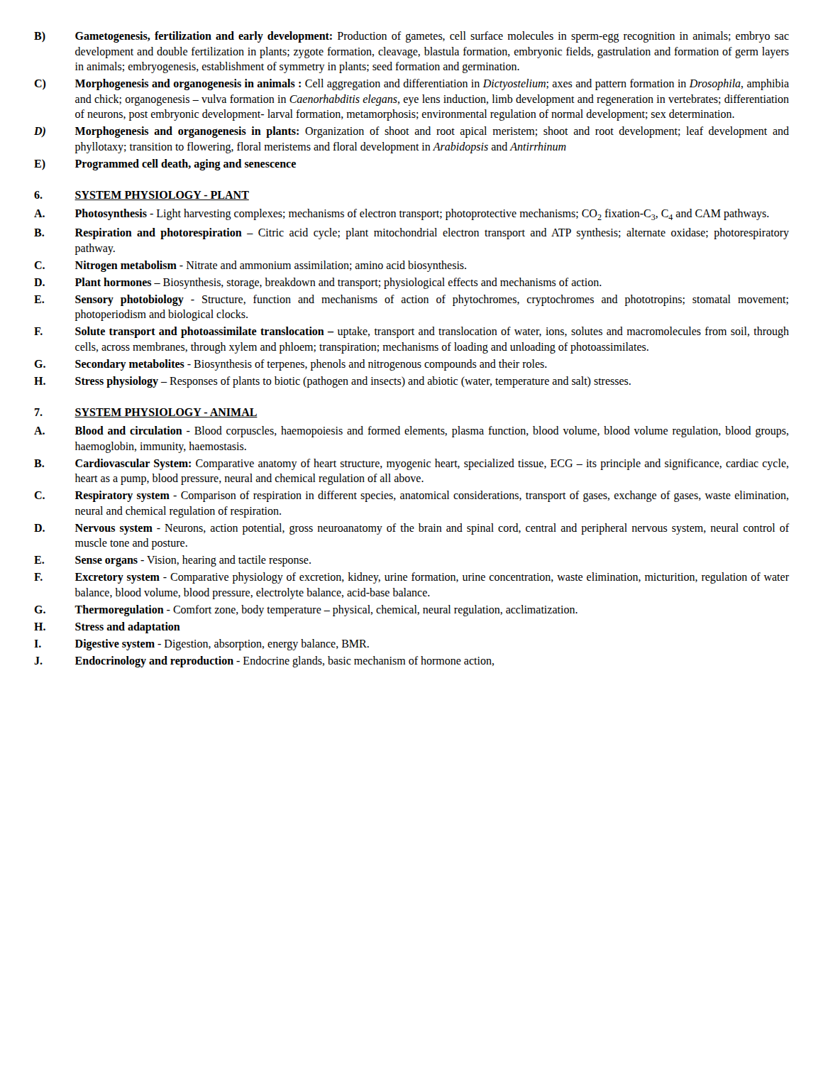B)
Gametogenesis, fertilization and early development: Production of gametes, cell surface molecules in sperm-egg recognition in animals; embryo sac development and double fertilization in plants; zygote formation, cleavage, blastula formation, embryonic fields, gastrulation and formation of germ layers in animals; embryogenesis, establishment of symmetry in plants; seed formation and germination.
C)
Morphogenesis and organogenesis in animals : Cell aggregation and differentiation in Dictyostelium; axes and pattern formation in Drosophila, amphibia and chick; organogenesis – vulva formation in Caenorhabditis elegans, eye lens induction, limb development and regeneration in vertebrates; differentiation of neurons, post embryonic development- larval formation, metamorphosis; environmental regulation of normal development; sex determination.
D)
Morphogenesis and organogenesis in plants: Organization of shoot and root apical meristem; shoot and root development; leaf development and phyllotaxy; transition to flowering, floral meristems and floral development in Arabidopsis and Antirrhinum
E)
Programmed cell death, aging and senescence
6.
SYSTEM PHYSIOLOGY - PLANT
A.
Photosynthesis - Light harvesting complexes; mechanisms of electron transport; photoprotective mechanisms; CO2 fixation-C3, C4 and CAM pathways.
B.
Respiration and photorespiration – Citric acid cycle; plant mitochondrial electron transport and ATP synthesis; alternate oxidase; photorespiratory pathway.
C.
Nitrogen metabolism - Nitrate and ammonium assimilation; amino acid biosynthesis.
D.
Plant hormones – Biosynthesis, storage, breakdown and transport; physiological effects and mechanisms of action.
E.
Sensory photobiology - Structure, function and mechanisms of action of phytochromes, cryptochromes and phototropins; stomatal movement; photoperiodism and biological clocks.
F.
Solute transport and photoassimilate translocation – uptake, transport and translocation of water, ions, solutes and macromolecules from soil, through cells, across membranes, through xylem and phloem; transpiration; mechanisms of loading and unloading of photoassimilates.
G.
Secondary metabolites - Biosynthesis of terpenes, phenols and nitrogenous compounds and their roles.
H.
Stress physiology – Responses of plants to biotic (pathogen and insects) and abiotic (water, temperature and salt) stresses.
7.
SYSTEM PHYSIOLOGY - ANIMAL
A.
Blood and circulation - Blood corpuscles, haemopoiesis and formed elements, plasma function, blood volume, blood volume regulation, blood groups, haemoglobin, immunity, haemostasis.
B.
Cardiovascular System: Comparative anatomy of heart structure, myogenic heart, specialized tissue, ECG – its principle and significance, cardiac cycle, heart as a pump, blood pressure, neural and chemical regulation of all above.
C.
Respiratory system - Comparison of respiration in different species, anatomical considerations, transport of gases, exchange of gases, waste elimination, neural and chemical regulation of respiration.
D.
Nervous system - Neurons, action potential, gross neuroanatomy of the brain and spinal cord, central and peripheral nervous system, neural control of muscle tone and posture.
E.
Sense organs - Vision, hearing and tactile response.
F.
Excretory system - Comparative physiology of excretion, kidney, urine formation, urine concentration, waste elimination, micturition, regulation of water balance, blood volume, blood pressure, electrolyte balance, acid-base balance.
G.
Thermoregulation - Comfort zone, body temperature – physical, chemical, neural regulation, acclimatization.
H.
Stress and adaptation
I.
Digestive system - Digestion, absorption, energy balance, BMR.
J.
Endocrinology and reproduction - Endocrine glands, basic mechanism of hormone action,